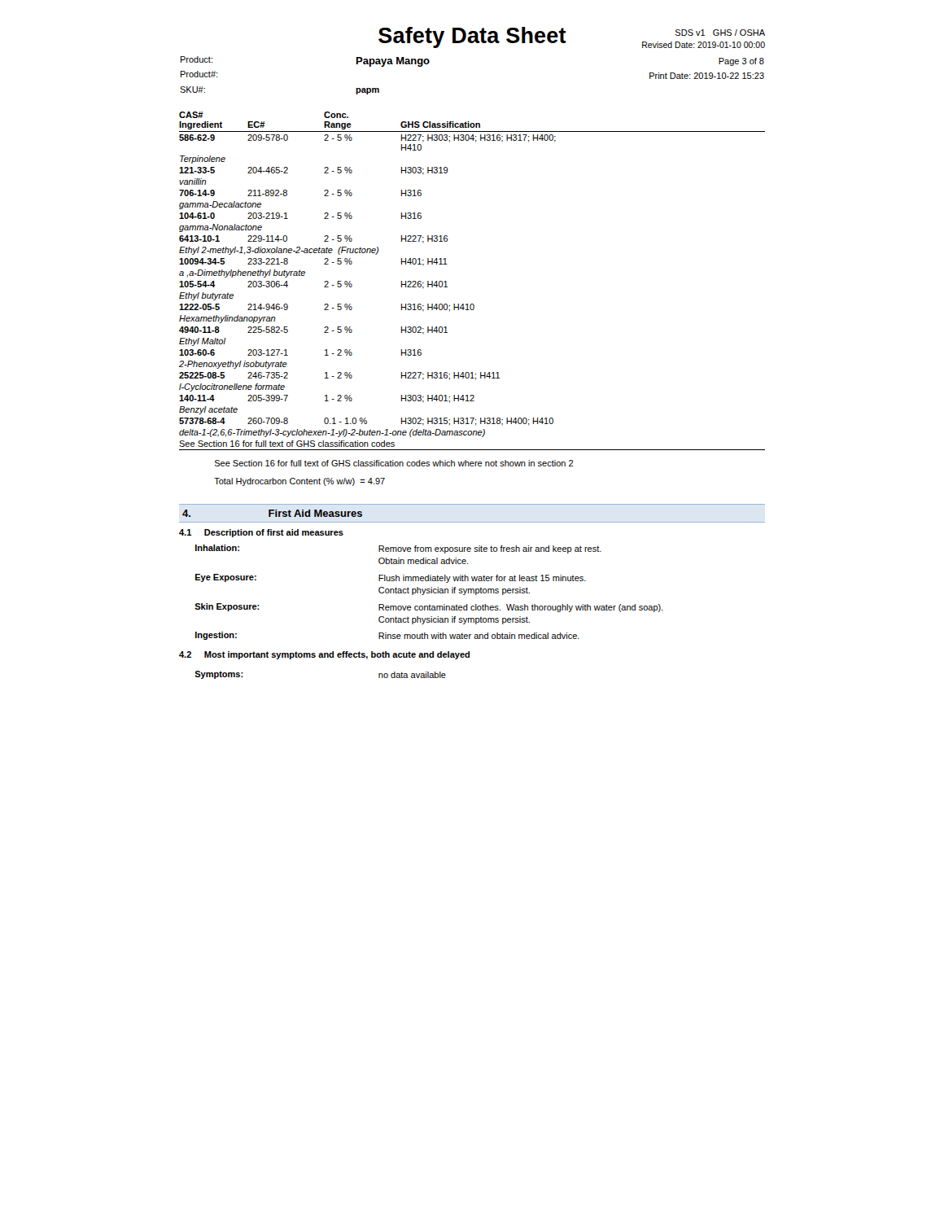SDS v1 GHS / OSHA
Revised Date: 2019-01-10 00:00
Safety Data Sheet
| Product: | Papaya Mango | Page 3 of 8 |
| Product#: | | Print Date: 2019-10-22 15:23 |
| SKU#: | papm | |
| CAS# Ingredient | EC# | Conc. Range | GHS Classification |
| --- | --- | --- | --- |
| 586-62-9 | 209-578-0 | 2 - 5 % | H227; H303; H304; H316; H317; H400; H410 |
| Terpinolene | |
| 121-33-5 | 204-465-2 | 2 - 5 % | H303; H319 |
| vanillin | |
| 706-14-9 | 211-892-8 | 2 - 5 % | H316 |
| gamma-Decalactone | |
| 104-61-0 | 203-219-1 | 2 - 5 % | H316 |
| gamma-Nonalactone | |
| 6413-10-1 | 229-114-0 | 2 - 5 % | H227; H316 |
| Ethyl 2-methyl-1,3-dioxolane-2-acetate (Fructone) |
| 10094-34-5 | 233-221-8 | 2 - 5 % | H401; H411 |
| a ,a-Dimethylphenethyl butyrate | |
| 105-54-4 | 203-306-4 | 2 - 5 % | H226; H401 |
| Ethyl butyrate | |
| 1222-05-5 | 214-946-9 | 2 - 5 % | H316; H400; H410 |
| Hexamethylindanopyran | |
| 4940-11-8 | 225-582-5 | 2 - 5 % | H302; H401 |
| Ethyl Maltol | |
| 103-60-6 | 203-127-1 | 1 - 2 % | H316 |
| 2-Phenoxyethyl isobutyrate | |
| 25225-08-5 | 246-735-2 | 1 - 2 % | H227; H316; H401; H411 |
| l-Cyclocitronellene formate | |
| 140-11-4 | 205-399-7 | 1 - 2 % | H303; H401; H412 |
| Benzyl acetate | |
| 57378-68-4 | 260-709-8 | 0.1 - 1.0 % | H302; H315; H317; H318; H400; H410 |
| delta-1-(2,6,6-Trimethyl-3-cyclohexen-1-yl)-2-buten-1-one (delta-Damascone) |
| See Section 16 for full text of GHS classification codes |
See Section 16 for full text of GHS classification codes which where not shown in section 2
Total Hydrocarbon Content (% w/w) = 4.97
4. First Aid Measures
4.1 Description of first aid measures
| Inhalation: | Remove from exposure site to fresh air and keep at rest. Obtain medical advice. |
| Eye Exposure: | Flush immediately with water for at least 15 minutes. Contact physician if symptoms persist. |
| Skin Exposure: | Remove contaminated clothes. Wash thoroughly with water (and soap). Contact physician if symptoms persist. |
| Ingestion: | Rinse mouth with water and obtain medical advice. |
4.2 Most important symptoms and effects, both acute and delayed
| Symptoms: | no data available |